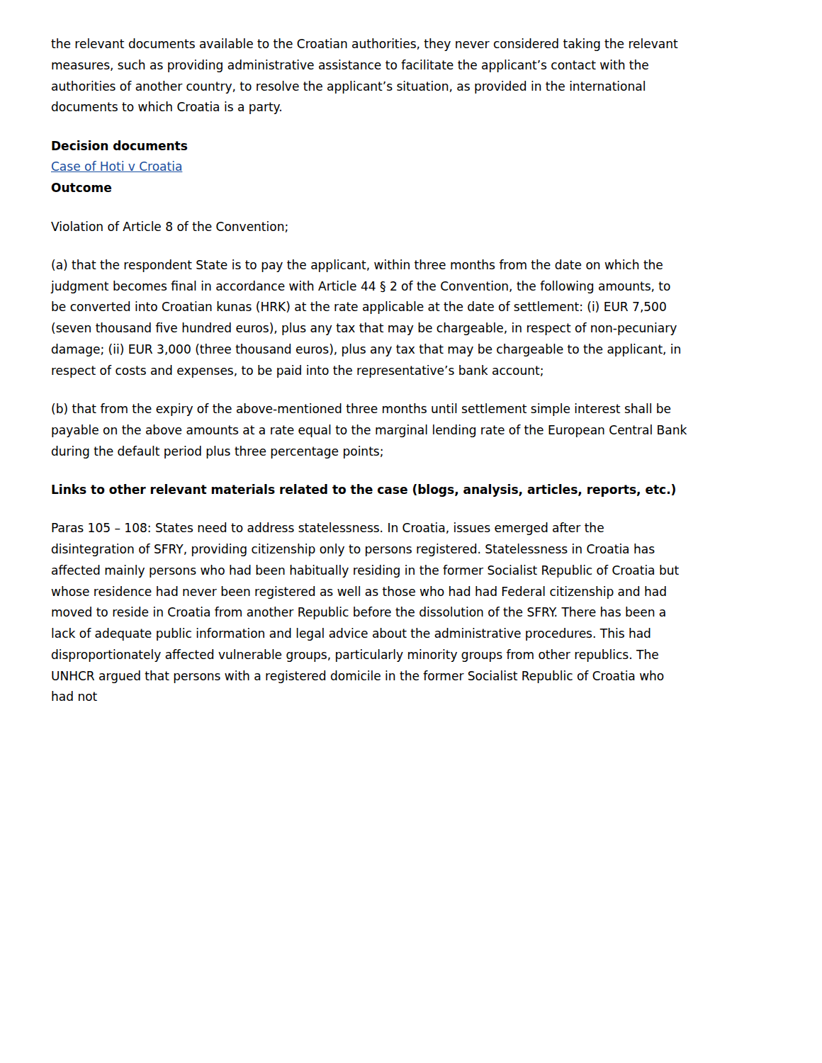the relevant documents available to the Croatian authorities, they never considered taking the relevant measures, such as providing administrative assistance to facilitate the applicant’s contact with the authorities of another country, to resolve the applicant’s situation, as provided in the international documents to which Croatia is a party.
Decision documents
Case of Hoti v Croatia
Outcome
Violation of Article 8 of the Convention;
(a) that the respondent State is to pay the applicant, within three months from the date on which the judgment becomes final in accordance with Article 44 § 2 of the Convention, the following amounts, to be converted into Croatian kunas (HRK) at the rate applicable at the date of settlement: (i) EUR 7,500 (seven thousand five hundred euros), plus any tax that may be chargeable, in respect of non-pecuniary damage; (ii) EUR 3,000 (three thousand euros), plus any tax that may be chargeable to the applicant, in respect of costs and expenses, to be paid into the representative’s bank account;
(b) that from the expiry of the above-mentioned three months until settlement simple interest shall be payable on the above amounts at a rate equal to the marginal lending rate of the European Central Bank during the default period plus three percentage points;
Links to other relevant materials related to the case (blogs, analysis, articles, reports, etc.)
Paras 105 – 108: States need to address statelessness. In Croatia, issues emerged after the disintegration of SFRY, providing citizenship only to persons registered. Statelessness in Croatia has affected mainly persons who had been habitually residing in the former Socialist Republic of Croatia but whose residence had never been registered as well as those who had had Federal citizenship and had moved to reside in Croatia from another Republic before the dissolution of the SFRY. There has been a lack of adequate public information and legal advice about the administrative procedures. This had disproportionately affected vulnerable groups, particularly minority groups from other republics. The UNHCR argued that persons with a registered domicile in the former Socialist Republic of Croatia who had not